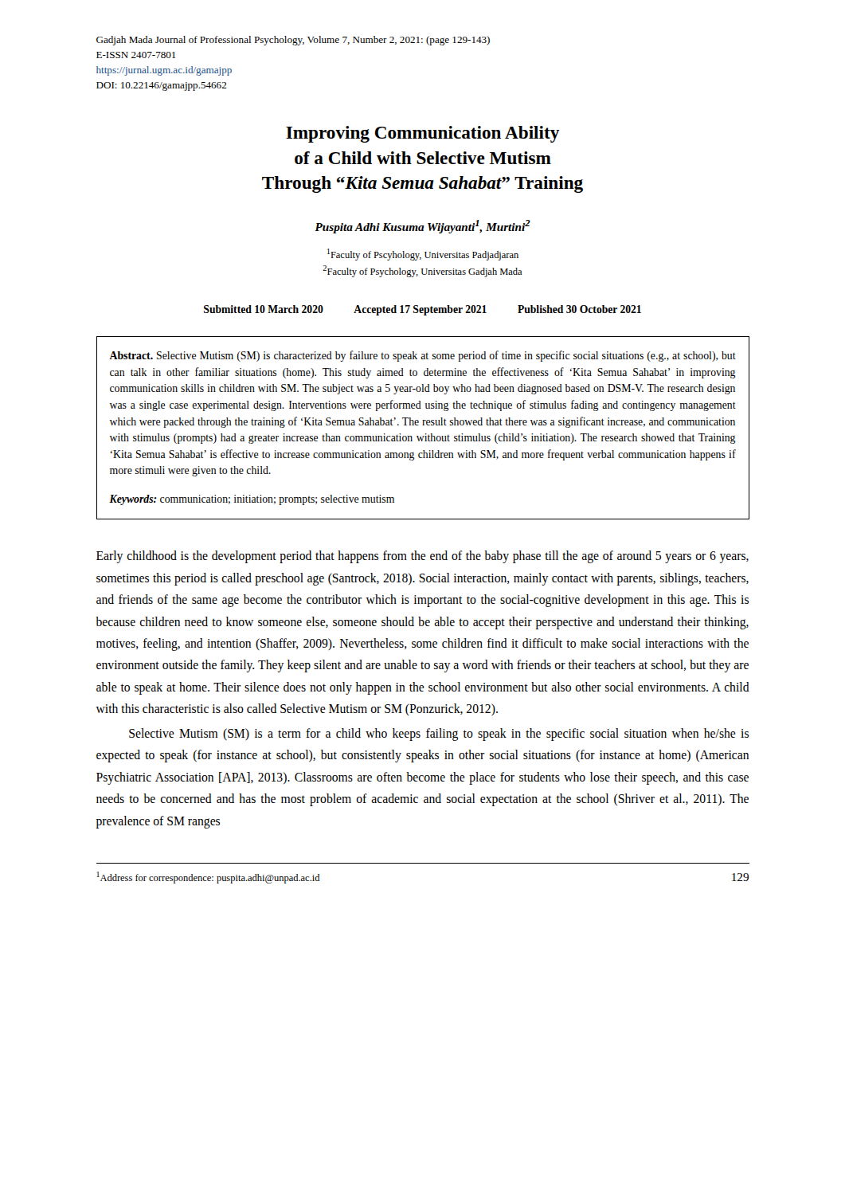Gadjah Mada Journal of Professional Psychology, Volume 7, Number 2, 2021: (page 129-143)
E-ISSN 2407-7801
https://jurnal.ugm.ac.id/gamajpp
DOI: 10.22146/gamajpp.54662
Improving Communication Ability
of a Child with Selective Mutism
Through “Kita Semua Sahabat” Training
Puspita Adhi Kusuma Wijayanti1, Murtini2
1Faculty of Pscyhology, Universitas Padjadjaran
2Faculty of Psychology, Universitas Gadjah Mada
Submitted 10 March 2020 Accepted 17 September 2021 Published 30 October 2021
Abstract. Selective Mutism (SM) is characterized by failure to speak at some period of time in specific social situations (e.g., at school), but can talk in other familiar situations (home). This study aimed to determine the effectiveness of ‘Kita Semua Sahabat’ in improving communication skills in children with SM. The subject was a 5 year-old boy who had been diagnosed based on DSM-V. The research design was a single case experimental design. Interventions were performed using the technique of stimulus fading and contingency management which were packed through the training of ‘Kita Semua Sahabat’. The result showed that there was a significant increase, and communication with stimulus (prompts) had a greater increase than communication without stimulus (child’s initiation). The research showed that Training ‘Kita Semua Sahabat’ is effective to increase communication among children with SM, and more frequent verbal communication happens if more stimuli were given to the child.
Keywords: communication; initiation; prompts; selective mutism
Early childhood is the development period that happens from the end of the baby phase till the age of around 5 years or 6 years, sometimes this period is called preschool age (Santrock, 2018). Social interaction, mainly contact with parents, siblings, teachers, and friends of the same age become the contributor which is important to the social-cognitive development in this age. This is because children need to know someone else, someone should be able to accept their perspective and understand their thinking, motives, feeling, and intention (Shaffer, 2009). Nevertheless, some children find it difficult to make social interactions with the environment outside the family. They keep silent and are unable to say a word with friends or their teachers at school, but they are able to speak at home. Their silence does not only happen in the school environment but also other social environments. A child with this characteristic is also called Selective Mutism or SM (Ponzurick, 2012).
Selective Mutism (SM) is a term for a child who keeps failing to speak in the specific social situation when he/she is expected to speak (for instance at school), but consistently speaks in other social situations (for instance at home) (American Psychiatric Association [APA], 2013). Classrooms are often become the place for students who lose their speech, and this case needs to be concerned and has the most problem of academic and social expectation at the school (Shriver et al., 2011). The prevalence of SM ranges
1Address for correspondence: puspita.adhi@unpad.ac.id 129